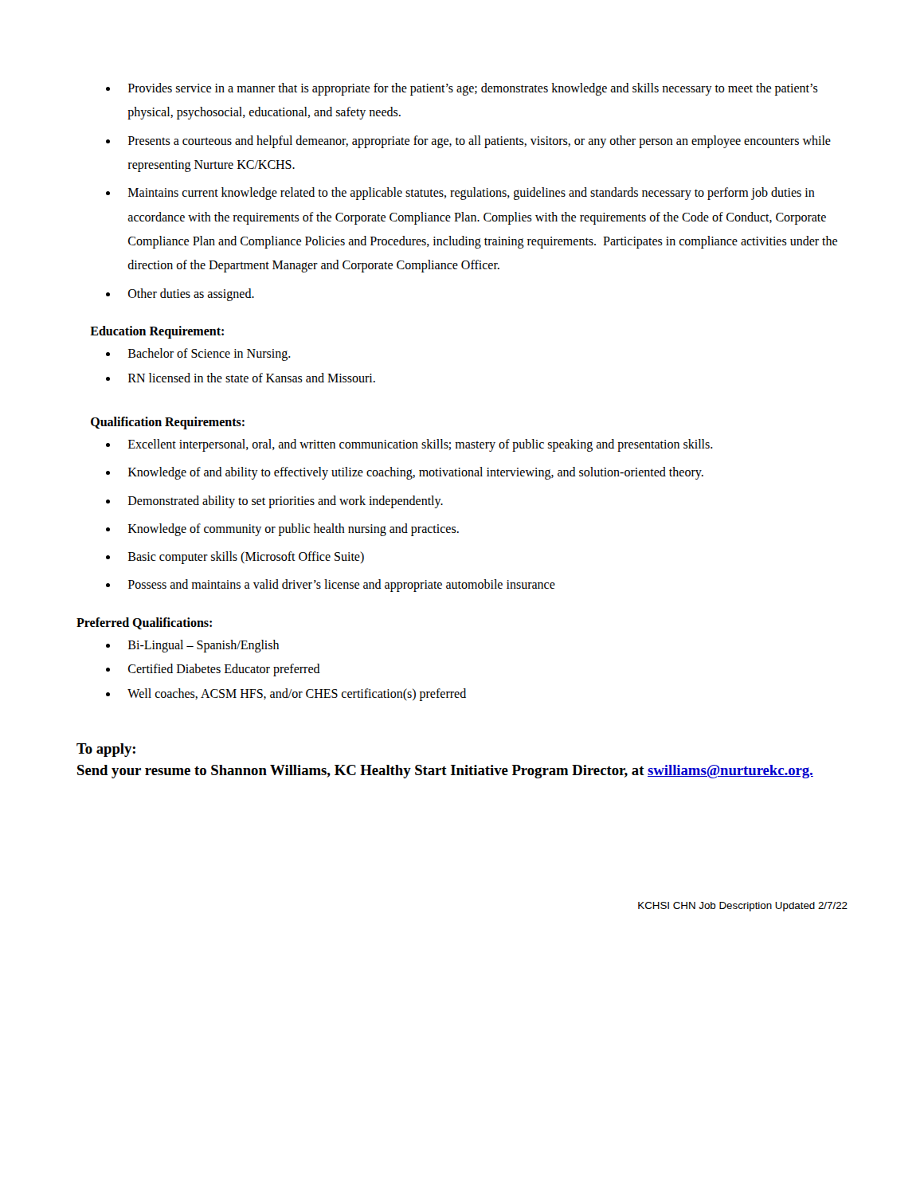Provides service in a manner that is appropriate for the patient’s age; demonstrates knowledge and skills necessary to meet the patient’s physical, psychosocial, educational, and safety needs.
Presents a courteous and helpful demeanor, appropriate for age, to all patients, visitors, or any other person an employee encounters while representing Nurture KC/KCHS.
Maintains current knowledge related to the applicable statutes, regulations, guidelines and standards necessary to perform job duties in accordance with the requirements of the Corporate Compliance Plan. Complies with the requirements of the Code of Conduct, Corporate Compliance Plan and Compliance Policies and Procedures, including training requirements. Participates in compliance activities under the direction of the Department Manager and Corporate Compliance Officer.
Other duties as assigned.
Education Requirement:
Bachelor of Science in Nursing.
RN licensed in the state of Kansas and Missouri.
Qualification Requirements:
Excellent interpersonal, oral, and written communication skills; mastery of public speaking and presentation skills.
Knowledge of and ability to effectively utilize coaching, motivational interviewing, and solution-oriented theory.
Demonstrated ability to set priorities and work independently.
Knowledge of community or public health nursing and practices.
Basic computer skills (Microsoft Office Suite)
Possess and maintains a valid driver’s license and appropriate automobile insurance
Preferred Qualifications:
Bi-Lingual – Spanish/English
Certified Diabetes Educator preferred
Well coaches, ACSM HFS, and/or CHES certification(s) preferred
To apply:
Send your resume to Shannon Williams, KC Healthy Start Initiative Program Director, at swilliams@nurturekc.org.
KCHSI CHN Job Description Updated 2/7/22